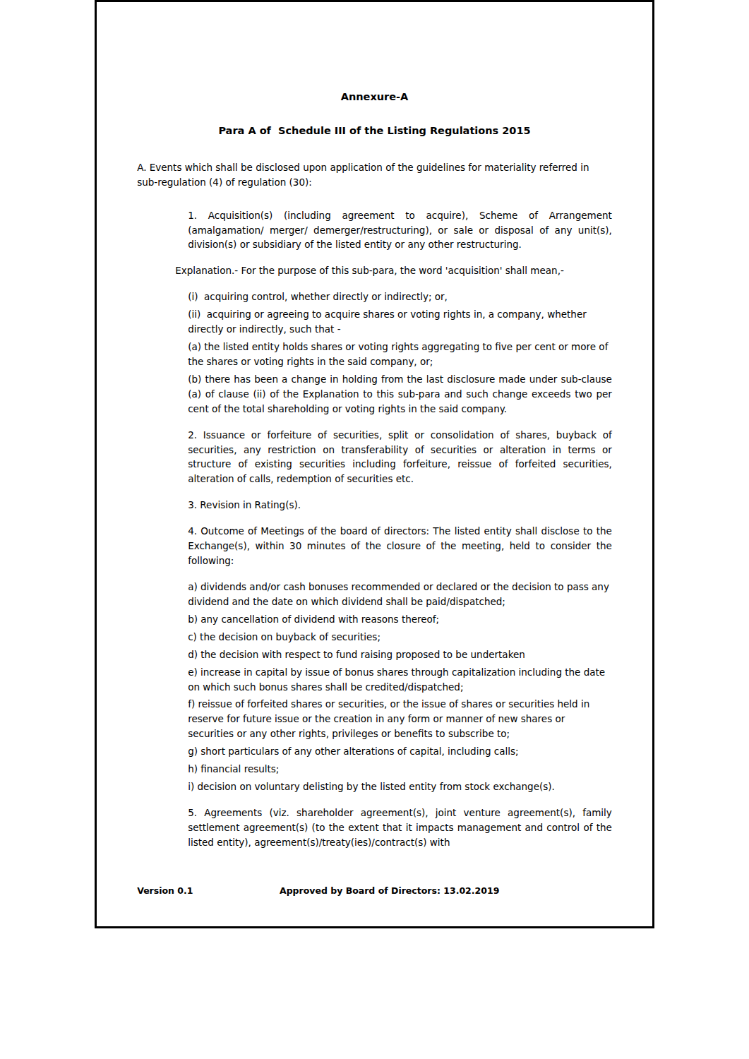Annexure-A
Para A of Schedule III of the Listing Regulations 2015
A. Events which shall be disclosed upon application of the guidelines for materiality referred in sub-regulation (4) of regulation (30):
1. Acquisition(s) (including agreement to acquire), Scheme of Arrangement (amalgamation/ merger/ demerger/restructuring), or sale or disposal of any unit(s), division(s) or subsidiary of the listed entity or any other restructuring.
Explanation.- For the purpose of this sub-para, the word 'acquisition' shall mean,-
(i) acquiring control, whether directly or indirectly; or,
(ii) acquiring or agreeing to acquire shares or voting rights in, a company, whether directly or indirectly, such that -
(a) the listed entity holds shares or voting rights aggregating to five per cent or more of the shares or voting rights in the said company, or;
(b) there has been a change in holding from the last disclosure made under sub-clause (a) of clause (ii) of the Explanation to this sub-para and such change exceeds two per cent of the total shareholding or voting rights in the said company.
2. Issuance or forfeiture of securities, split or consolidation of shares, buyback of securities, any restriction on transferability of securities or alteration in terms or structure of existing securities including forfeiture, reissue of forfeited securities, alteration of calls, redemption of securities etc.
3. Revision in Rating(s).
4. Outcome of Meetings of the board of directors: The listed entity shall disclose to the Exchange(s), within 30 minutes of the closure of the meeting, held to consider the following:
a) dividends and/or cash bonuses recommended or declared or the decision to pass any dividend and the date on which dividend shall be paid/dispatched;
b) any cancellation of dividend with reasons thereof;
c) the decision on buyback of securities;
d) the decision with respect to fund raising proposed to be undertaken
e) increase in capital by issue of bonus shares through capitalization including the date on which such bonus shares shall be credited/dispatched;
f) reissue of forfeited shares or securities, or the issue of shares or securities held in reserve for future issue or the creation in any form or manner of new shares or securities or any other rights, privileges or benefits to subscribe to;
g) short particulars of any other alterations of capital, including calls;
h) financial results;
i) decision on voluntary delisting by the listed entity from stock exchange(s).
5. Agreements (viz. shareholder agreement(s), joint venture agreement(s), family settlement agreement(s) (to the extent that it impacts management and control of the listed entity), agreement(s)/treaty(ies)/contract(s) with
Version 0.1
Approved by Board of Directors: 13.02.2019